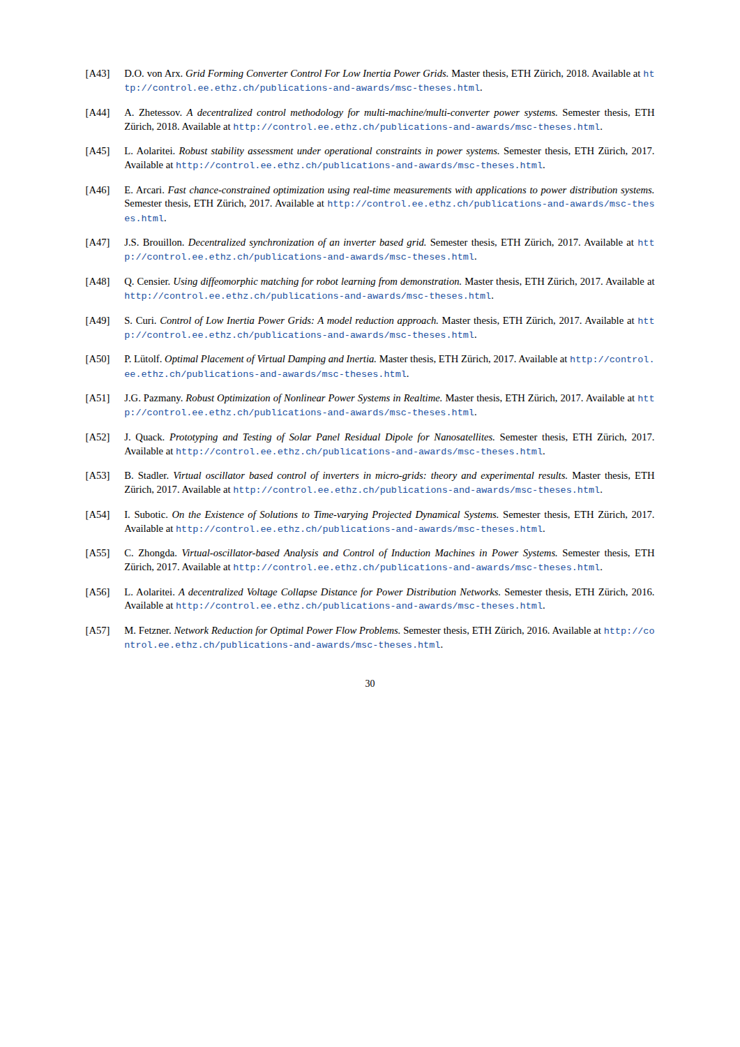[A43] D.O. von Arx. Grid Forming Converter Control For Low Inertia Power Grids. Master thesis, ETH Zürich, 2018. Available at http://control.ee.ethz.ch/publications-and-awards/msc-theses.html.
[A44] A. Zhetessov. A decentralized control methodology for multi-machine/multi-converter power systems. Semester thesis, ETH Zürich, 2018. Available at http://control.ee.ethz.ch/publications-and-awards/msc-theses.html.
[A45] L. Aolaritei. Robust stability assessment under operational constraints in power systems. Semester thesis, ETH Zürich, 2017. Available at http://control.ee.ethz.ch/publications-and-awards/msc-theses.html.
[A46] E. Arcari. Fast chance-constrained optimization using real-time measurements with applications to power distribution systems. Semester thesis, ETH Zürich, 2017. Available at http://control.ee.ethz.ch/publications-and-awards/msc-theses.html.
[A47] J.S. Brouillon. Decentralized synchronization of an inverter based grid. Semester thesis, ETH Zürich, 2017. Available at http://control.ee.ethz.ch/publications-and-awards/msc-theses.html.
[A48] Q. Censier. Using diffeomorphic matching for robot learning from demonstration. Master thesis, ETH Zürich, 2017. Available at http://control.ee.ethz.ch/publications-and-awards/msc-theses.html.
[A49] S. Curi. Control of Low Inertia Power Grids: A model reduction approach. Master thesis, ETH Zürich, 2017. Available at http://control.ee.ethz.ch/publications-and-awards/msc-theses.html.
[A50] P. Lütolf. Optimal Placement of Virtual Damping and Inertia. Master thesis, ETH Zürich, 2017. Available at http://control.ee.ethz.ch/publications-and-awards/msc-theses.html.
[A51] J.G. Pazmany. Robust Optimization of Nonlinear Power Systems in Realtime. Master thesis, ETH Zürich, 2017. Available at http://control.ee.ethz.ch/publications-and-awards/msc-theses.html.
[A52] J. Quack. Prototyping and Testing of Solar Panel Residual Dipole for Nanosatellites. Semester thesis, ETH Zürich, 2017. Available at http://control.ee.ethz.ch/publications-and-awards/msc-theses.html.
[A53] B. Stadler. Virtual oscillator based control of inverters in micro-grids: theory and experimental results. Master thesis, ETH Zürich, 2017. Available at http://control.ee.ethz.ch/publications-and-awards/msc-theses.html.
[A54] I. Subotic. On the Existence of Solutions to Time-varying Projected Dynamical Systems. Semester thesis, ETH Zürich, 2017. Available at http://control.ee.ethz.ch/publications-and-awards/msc-theses.html.
[A55] C. Zhongda. Virtual-oscillator-based Analysis and Control of Induction Machines in Power Systems. Semester thesis, ETH Zürich, 2017. Available at http://control.ee.ethz.ch/publications-and-awards/msc-theses.html.
[A56] L. Aolaritei. A decentralized Voltage Collapse Distance for Power Distribution Networks. Semester thesis, ETH Zürich, 2016. Available at http://control.ee.ethz.ch/publications-and-awards/msc-theses.html.
[A57] M. Fetzner. Network Reduction for Optimal Power Flow Problems. Semester thesis, ETH Zürich, 2016. Available at http://control.ee.ethz.ch/publications-and-awards/msc-theses.html.
30